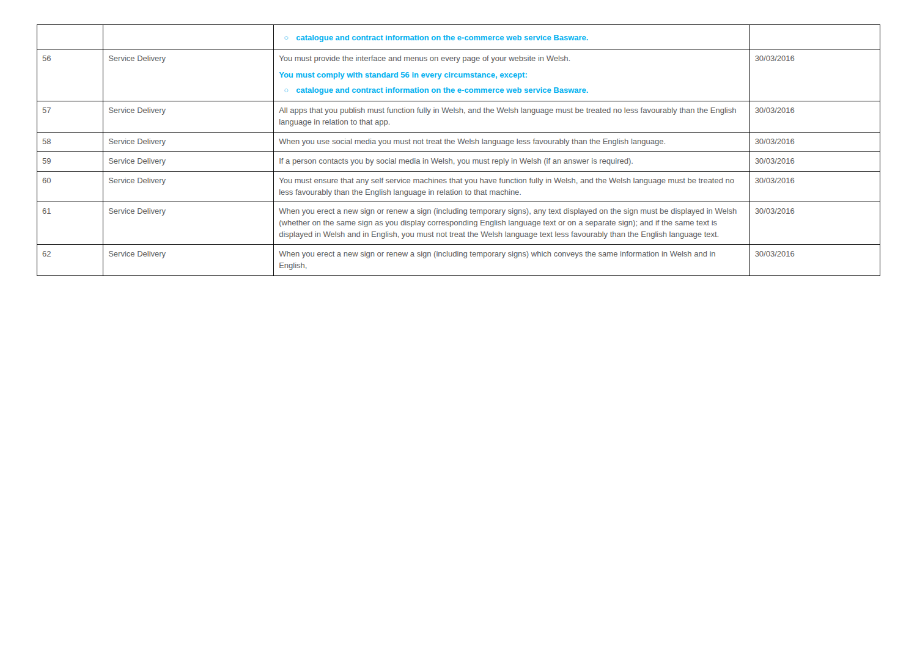| | | catalogue and contract information on the e-commerce web service Basware. | |
| 56 | Service Delivery | You must provide the interface and menus on every page of your website in Welsh. You must comply with standard 56 in every circumstance, except: catalogue and contract information on the e-commerce web service Basware. | 30/03/2016 |
| 57 | Service Delivery | All apps that you publish must function fully in Welsh, and the Welsh language must be treated no less favourably than the English language in relation to that app. | 30/03/2016 |
| 58 | Service Delivery | When you use social media you must not treat the Welsh language less favourably than the English language. | 30/03/2016 |
| 59 | Service Delivery | If a person contacts you by social media in Welsh, you must reply in Welsh (if an answer is required). | 30/03/2016 |
| 60 | Service Delivery | You must ensure that any self service machines that you have function fully in Welsh, and the Welsh language must be treated no less favourably than the English language in relation to that machine. | 30/03/2016 |
| 61 | Service Delivery | When you erect a new sign or renew a sign (including temporary signs), any text displayed on the sign must be displayed in Welsh (whether on the same sign as you display corresponding English language text or on a separate sign); and if the same text is displayed in Welsh and in English, you must not treat the Welsh language text less favourably than the English language text. | 30/03/2016 |
| 62 | Service Delivery | When you erect a new sign or renew a sign (including temporary signs) which conveys the same information in Welsh and in English, | 30/03/2016 |